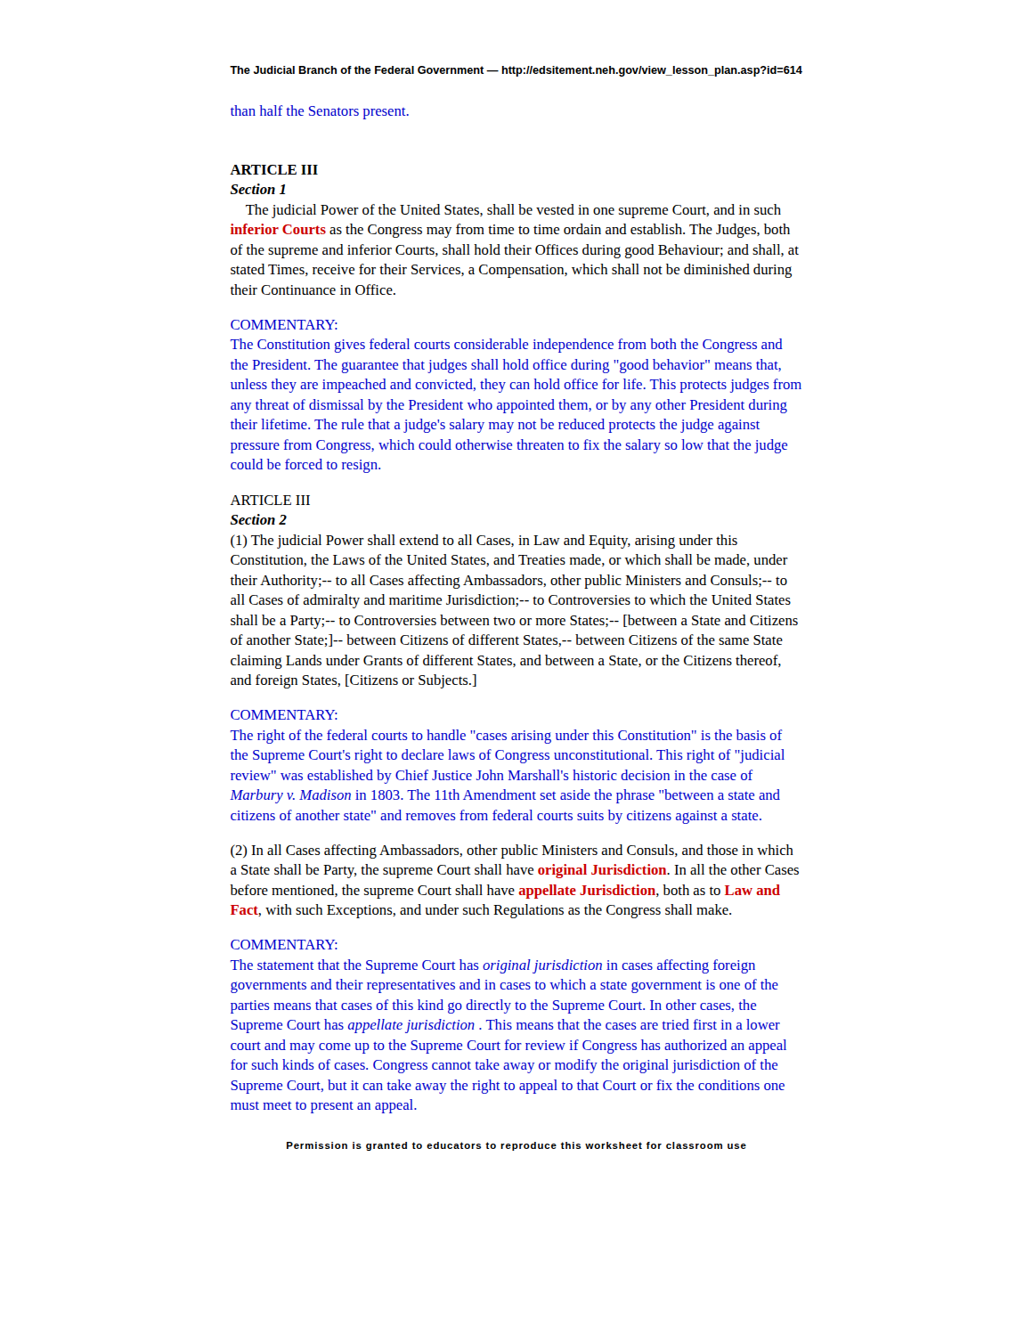The Judicial Branch of the Federal Government — http://edsitement.neh.gov/view_lesson_plan.asp?id=614
than half the Senators present.
ARTICLE III
Section 1
The judicial Power of the United States, shall be vested in one supreme Court, and in such inferior Courts as the Congress may from time to time ordain and establish. The Judges, both of the supreme and inferior Courts, shall hold their Offices during good Behaviour; and shall, at stated Times, receive for their Services, a Compensation, which shall not be diminished during their Continuance in Office.
COMMENTARY:
The Constitution gives federal courts considerable independence from both the Congress and the President. The guarantee that judges shall hold office during "good behavior" means that, unless they are impeached and convicted, they can hold office for life. This protects judges from any threat of dismissal by the President who appointed them, or by any other President during their lifetime. The rule that a judge's salary may not be reduced protects the judge against pressure from Congress, which could otherwise threaten to fix the salary so low that the judge could be forced to resign.
ARTICLE III
Section 2
(1) The judicial Power shall extend to all Cases, in Law and Equity, arising under this Constitution, the Laws of the United States, and Treaties made, or which shall be made, under their Authority;-- to all Cases affecting Ambassadors, other public Ministers and Consuls;-- to all Cases of admiralty and maritime Jurisdiction;-- to Controversies to which the United States shall be a Party;-- to Controversies between two or more States;-- [between a State and Citizens of another State;]-- between Citizens of different States,-- between Citizens of the same State claiming Lands under Grants of different States, and between a State, or the Citizens thereof, and foreign States, [Citizens or Subjects.]
COMMENTARY:
The right of the federal courts to handle "cases arising under this Constitution" is the basis of the Supreme Court's right to declare laws of Congress unconstitutional. This right of "judicial review" was established by Chief Justice John Marshall's historic decision in the case of Marbury v. Madison in 1803. The 11th Amendment set aside the phrase "between a state and citizens of another state" and removes from federal courts suits by citizens against a state.
(2) In all Cases affecting Ambassadors, other public Ministers and Consuls, and those in which a State shall be Party, the supreme Court shall have original Jurisdiction. In all the other Cases before mentioned, the supreme Court shall have appellate Jurisdiction, both as to Law and Fact, with such Exceptions, and under such Regulations as the Congress shall make.
COMMENTARY:
The statement that the Supreme Court has original jurisdiction in cases affecting foreign governments and their representatives and in cases to which a state government is one of the parties means that cases of this kind go directly to the Supreme Court. In other cases, the Supreme Court has appellate jurisdiction . This means that the cases are tried first in a lower court and may come up to the Supreme Court for review if Congress has authorized an appeal for such kinds of cases. Congress cannot take away or modify the original jurisdiction of the Supreme Court, but it can take away the right to appeal to that Court or fix the conditions one must meet to present an appeal.
Permission is granted to educators to reproduce this worksheet for classroom use